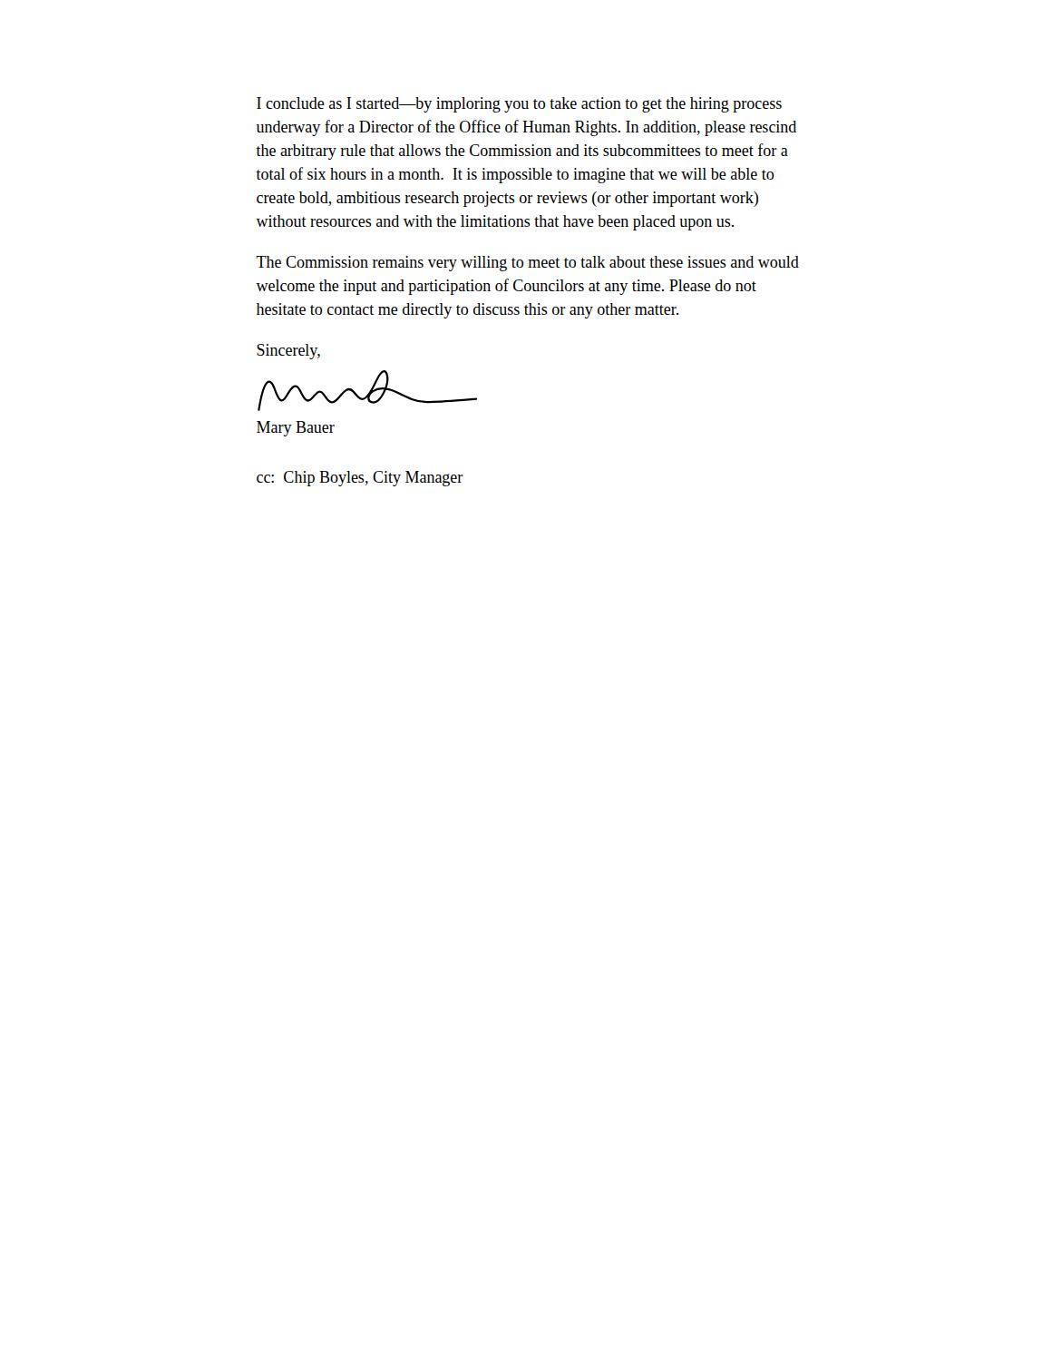I conclude as I started—by imploring you to take action to get the hiring process underway for a Director of the Office of Human Rights. In addition, please rescind the arbitrary rule that allows the Commission and its subcommittees to meet for a total of six hours in a month. It is impossible to imagine that we will be able to create bold, ambitious research projects or reviews (or other important work) without resources and with the limitations that have been placed upon us.
The Commission remains very willing to meet to talk about these issues and would welcome the input and participation of Councilors at any time. Please do not hesitate to contact me directly to discuss this or any other matter.
Sincerely,
Mary Bauer
cc: Chip Boyles, City Manager